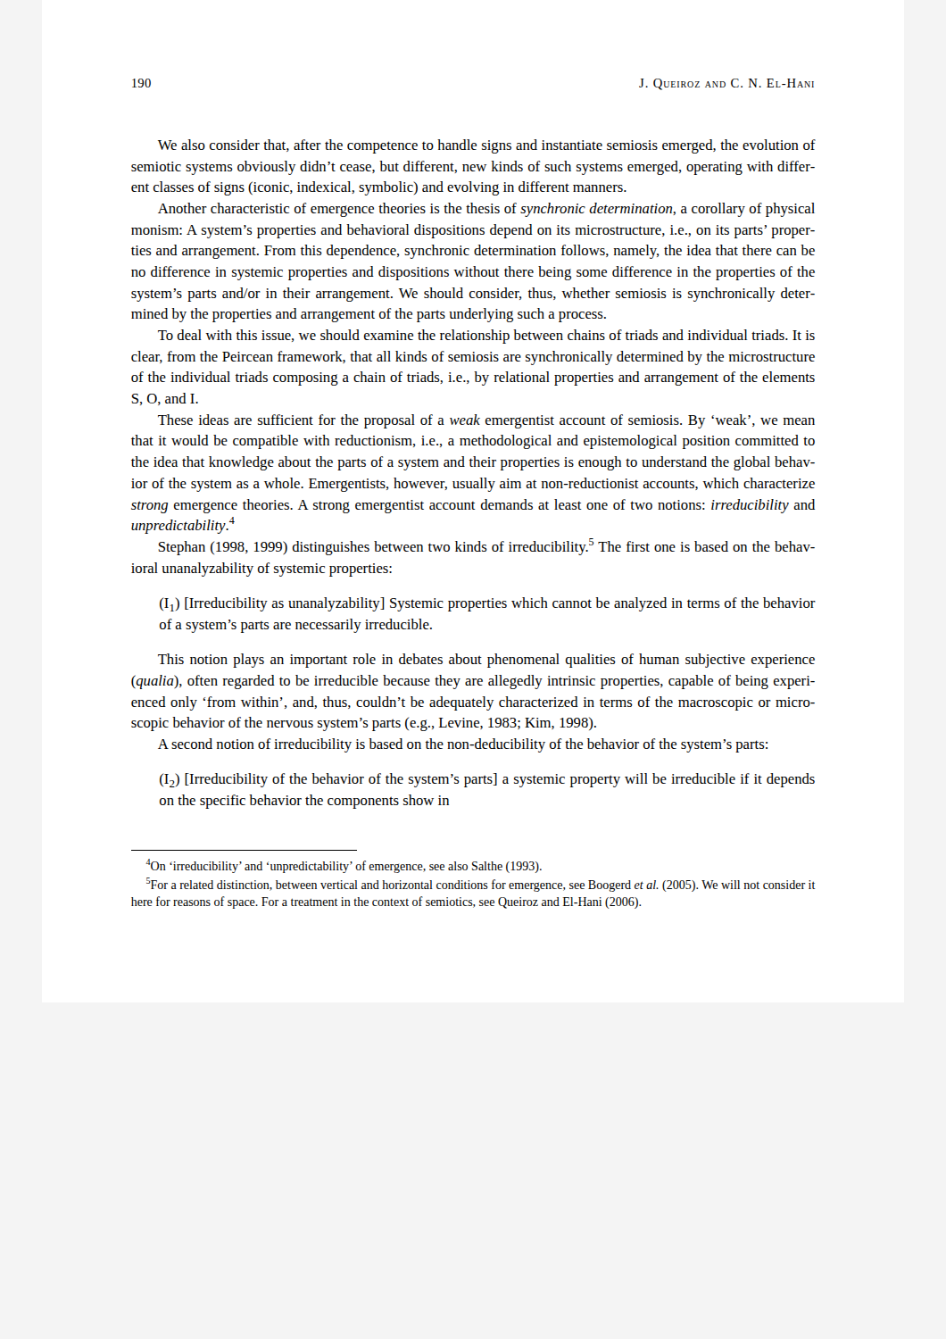190 J. Queiroz and C. N. El-Hani
We also consider that, after the competence to handle signs and instantiate semiosis emerged, the evolution of semiotic systems obviously didn’t cease, but different, new kinds of such systems emerged, operating with different classes of signs (iconic, indexical, symbolic) and evolving in different manners.
Another characteristic of emergence theories is the thesis of synchronic determination, a corollary of physical monism: A system’s properties and behavioral dispositions depend on its microstructure, i.e., on its parts’ properties and arrangement. From this dependence, synchronic determination follows, namely, the idea that there can be no difference in systemic properties and dispositions without there being some difference in the properties of the system’s parts and/or in their arrangement. We should consider, thus, whether semiosis is synchronically determined by the properties and arrangement of the parts underlying such a process.
To deal with this issue, we should examine the relationship between chains of triads and individual triads. It is clear, from the Peircean framework, that all kinds of semiosis are synchronically determined by the microstructure of the individual triads composing a chain of triads, i.e., by relational properties and arrangement of the elements S, O, and I.
These ideas are sufficient for the proposal of a weak emergentist account of semiosis. By ‘weak’, we mean that it would be compatible with reductionism, i.e., a methodological and epistemological position committed to the idea that knowledge about the parts of a system and their properties is enough to understand the global behavior of the system as a whole. Emergentists, however, usually aim at non-reductionist accounts, which characterize strong emergence theories. A strong emergentist account demands at least one of two notions: irreducibility and unpredictability.4
Stephan (1998, 1999) distinguishes between two kinds of irreducibility.5 The first one is based on the behavioral unanalyzability of systemic properties:
(I1) [Irreducibility as unanalyzability] Systemic properties which cannot be analyzed in terms of the behavior of a system’s parts are necessarily irreducible.
This notion plays an important role in debates about phenomenal qualities of human subjective experience (qualia), often regarded to be irreducible because they are allegedly intrinsic properties, capable of being experienced only ‘from within’, and, thus, couldn’t be adequately characterized in terms of the macroscopic or microscopic behavior of the nervous system’s parts (e.g., Levine, 1983; Kim, 1998).
A second notion of irreducibility is based on the non-deducibility of the behavior of the system’s parts:
(I2) [Irreducibility of the behavior of the system’s parts] a systemic property will be irreducible if it depends on the specific behavior the components show in
4On ‘irreducibility’ and ‘unpredictability’ of emergence, see also Salthe (1993).
5For a related distinction, between vertical and horizontal conditions for emergence, see Boogerd et al. (2005). We will not consider it here for reasons of space. For a treatment in the context of semiotics, see Queiroz and El-Hani (2006).